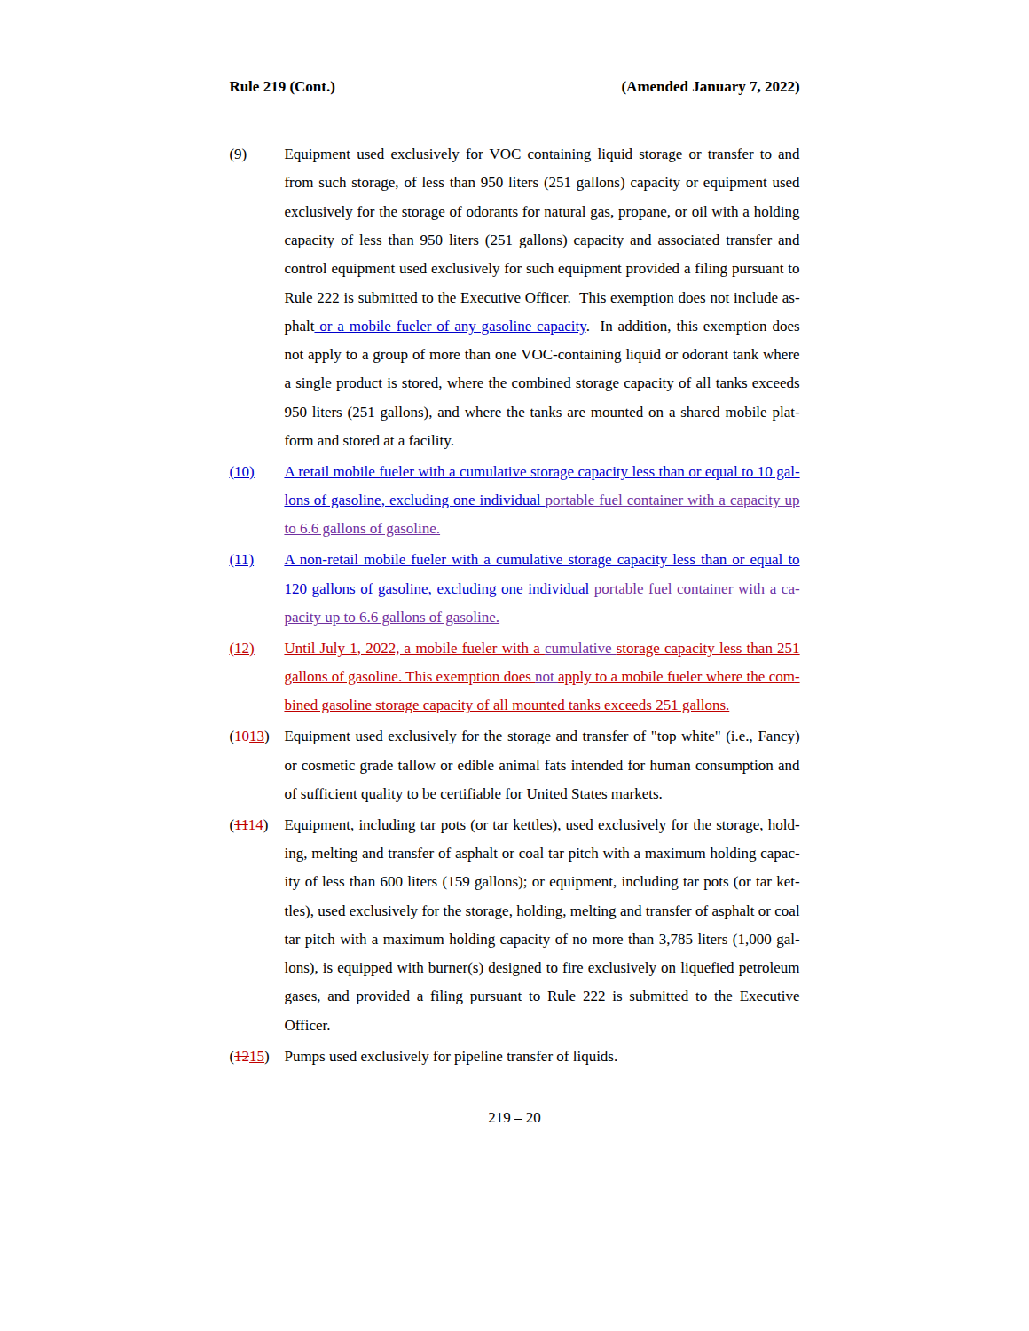Rule 219 (Cont.)
(Amended January 7, 2022)
(9) Equipment used exclusively for VOC containing liquid storage or transfer to and from such storage, of less than 950 liters (251 gallons) capacity or equipment used exclusively for the storage of odorants for natural gas, propane, or oil with a holding capacity of less than 950 liters (251 gallons) capacity and associated transfer and control equipment used exclusively for such equipment provided a filing pursuant to Rule 222 is submitted to the Executive Officer. This exemption does not include asphalt or a mobile fueler of any gasoline capacity. In addition, this exemption does not apply to a group of more than one VOC-containing liquid or odorant tank where a single product is stored, where the combined storage capacity of all tanks exceeds 950 liters (251 gallons), and where the tanks are mounted on a shared mobile platform and stored at a facility.
(10) A retail mobile fueler with a cumulative storage capacity less than or equal to 10 gallons of gasoline, excluding one individual portable fuel container with a capacity up to 6.6 gallons of gasoline.
(11) A non-retail mobile fueler with a cumulative storage capacity less than or equal to 120 gallons of gasoline, excluding one individual portable fuel container with a capacity up to 6.6 gallons of gasoline.
(12) Until July 1, 2022, a mobile fueler with a cumulative storage capacity less than 251 gallons of gasoline. This exemption does not apply to a mobile fueler where the combined gasoline storage capacity of all mounted tanks exceeds 251 gallons.
(1013) Equipment used exclusively for the storage and transfer of "top white" (i.e., Fancy) or cosmetic grade tallow or edible animal fats intended for human consumption and of sufficient quality to be certifiable for United States markets.
(1114) Equipment, including tar pots (or tar kettles), used exclusively for the storage, holding, melting and transfer of asphalt or coal tar pitch with a maximum holding capacity of less than 600 liters (159 gallons); or equipment, including tar pots (or tar kettles), used exclusively for the storage, holding, melting and transfer of asphalt or coal tar pitch with a maximum holding capacity of no more than 3,785 liters (1,000 gallons), is equipped with burner(s) designed to fire exclusively on liquefied petroleum gases, and provided a filing pursuant to Rule 222 is submitted to the Executive Officer.
(1215) Pumps used exclusively for pipeline transfer of liquids.
219 – 20